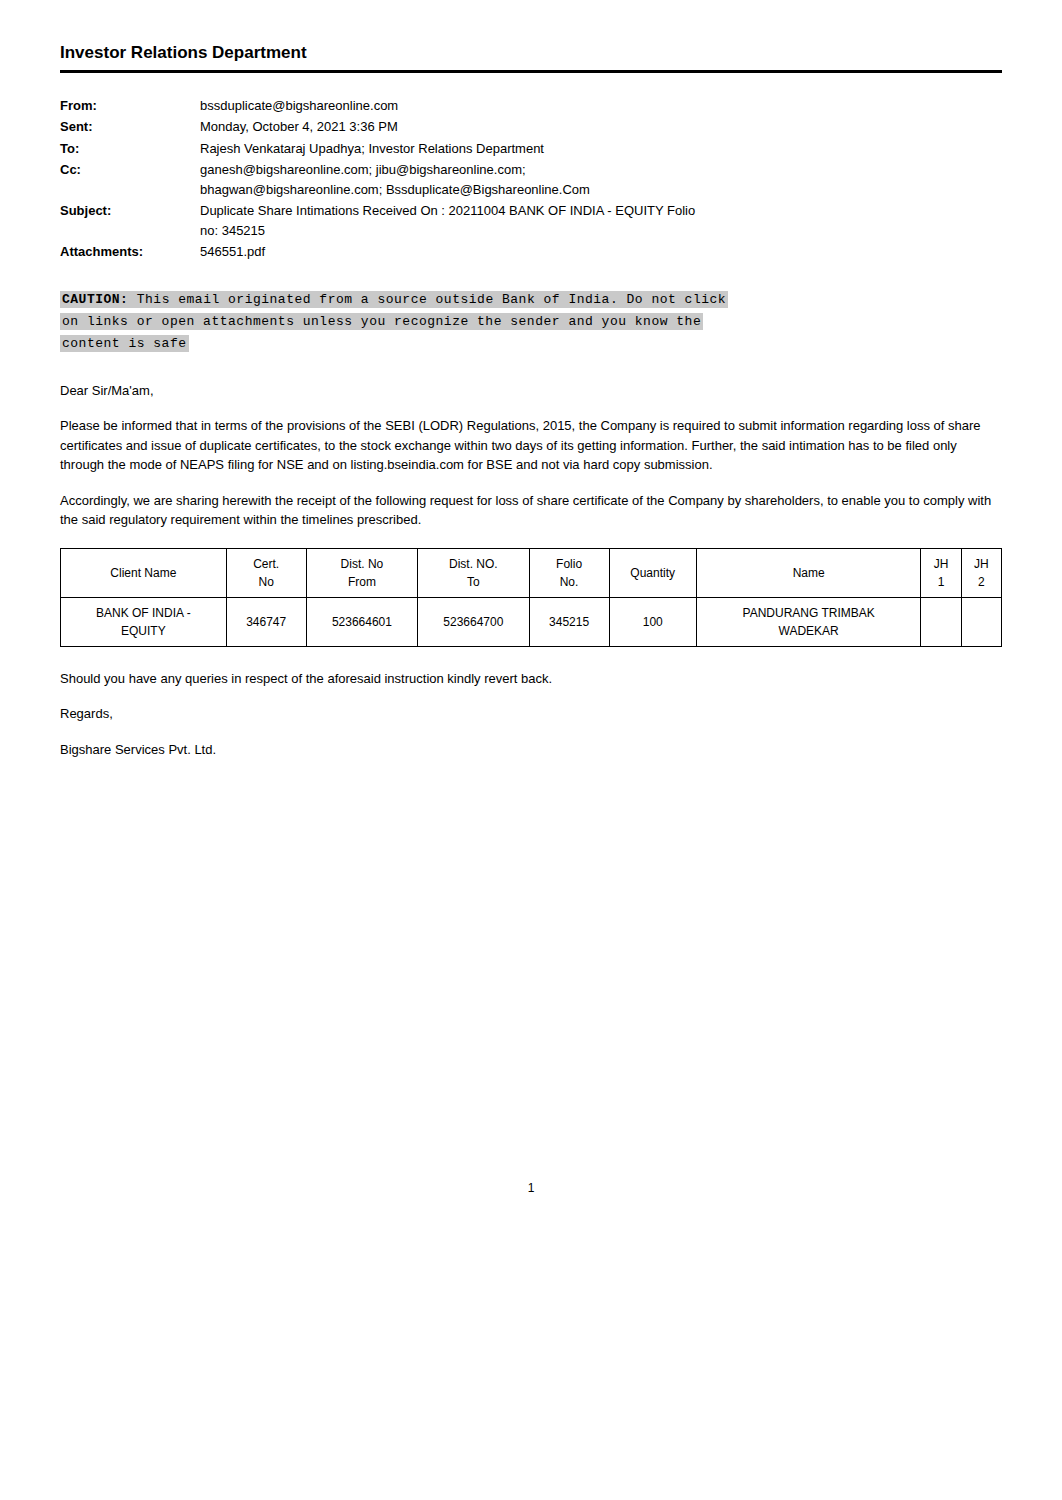Investor Relations Department
| From: | bssduplicate@bigshareonline.com |
| Sent: | Monday, October 4, 2021 3:36 PM |
| To: | Rajesh Venkataraj Upadhya; Investor Relations Department |
| Cc: | ganesh@bigshareonline.com; jibu@bigshareonline.com; bhagwan@bigshareonline.com; Bssduplicate@Bigshareonline.Com |
| Subject: | Duplicate Share Intimations Received On : 20211004 BANK OF INDIA - EQUITY Folio no: 345215 |
| Attachments: | 546551.pdf |
CAUTION: This email originated from a source outside Bank of India. Do not click
on links or open attachments unless you recognize the sender and you know the
content is safe
Dear Sir/Ma'am,
Please be informed that in terms of the provisions of the SEBI (LODR) Regulations, 2015, the Company is required to submit information regarding loss of share certificates and issue of duplicate certificates, to the stock exchange within two days of its getting information. Further, the said intimation has to be filed only through the mode of NEAPS filing for NSE and on listing.bseindia.com for BSE and not via hard copy submission.
Accordingly, we are sharing herewith the receipt of the following request for loss of share certificate of the Company by shareholders, to enable you to comply with the said regulatory requirement within the timelines prescribed.
| Client Name | Cert. No | Dist. No From | Dist. NO. To | Folio No. | Quantity | Name | JH 1 | JH 2 |
| --- | --- | --- | --- | --- | --- | --- | --- | --- |
| BANK OF INDIA - EQUITY | 346747 | 523664601 | 523664700 | 345215 | 100 | PANDURANG TRIMBAK WADEKAR | | |
Should you have any queries in respect of the aforesaid instruction kindly revert back.
Regards,
Bigshare Services Pvt. Ltd.
1